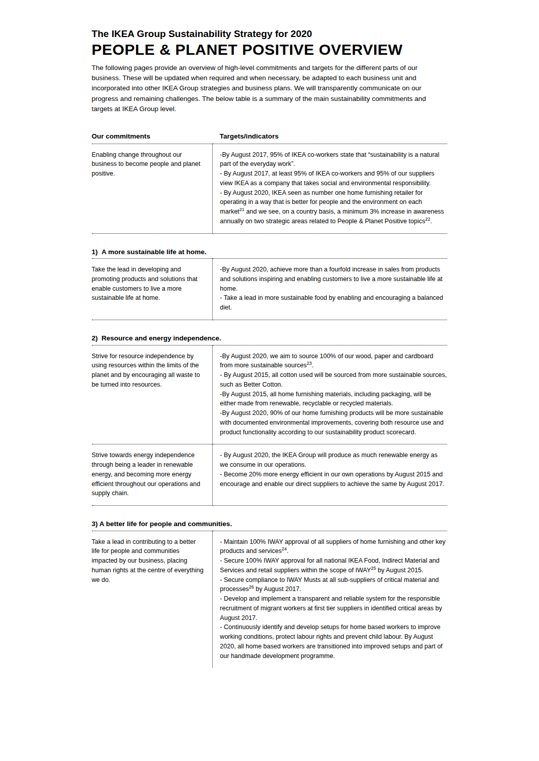The IKEA Group Sustainability Strategy for 2020
PEOPLE & PLANET POSITIVE OVERVIEW
The following pages provide an overview of high-level commitments and targets for the different parts of our business. These will be updated when required and when necessary, be adapted to each business unit and incorporated into other IKEA Group strategies and business plans. We will transparently communicate on our progress and remaining challenges. The below table is a summary of the main sustainability commitments and targets at IKEA Group level.
| Our commitments | Targets/indicators |
| Enabling change throughout our business to become people and planet positive. | -By August 2017, 95% of IKEA co-workers state that “sustainability is a natural part of the everyday work”. - By August 2017, at least 95% of IKEA co-workers and 95% of our suppliers view IKEA as a company that takes social and environmental responsibility. - By August 2020, IKEA seen as number one home furnishing retailer for operating in a way that is better for people and the environment on each market 21 and we see, on a country basis, a minimum 3% increase in awareness annually on two strategic areas related to People & Planet Positive topics 22 . |
| 1) A more sustainable life at home. | |
| Take the lead in developing and promoting products and solutions that enable customers to live a more sustainable life at home. | -By August 2020, achieve more than a fourfold increase in sales from products and solutions inspiring and enabling customers to live a more sustainable life at home. - Take a lead in more sustainable food by enabling and encouraging a balanced diet. |
| 2) Resource and energy independence. | |
| Strive for resource independence by using resources within the limits of the planet and by encouraging all waste to be turned into resources. | -By August 2020, we aim to source 100% of our wood, paper and cardboard from more sustainable sources 23 . - By August 2015, all cotton used will be sourced from more sustainable sources, such as Better Cotton. -By August 2015, all home furnishing materials, including packaging, will be either made from renewable, recyclable or recycled materials. -By August 2020, 90% of our home furnishing products will be more sustainable with documented environmental improvements, covering both resource use and product functionality according to our sustainability product scorecard. |
| Strive towards energy independence through being a leader in renewable energy, and becoming more energy efficient throughout our operations and supply chain. | - By August 2020, the IKEA Group will produce as much renewable energy as we consume in our operations. - Become 20% more energy efficient in our own operations by August 2015 and encourage and enable our direct suppliers to achieve the same by August 2017. |
| 3) A better life for people and communities. | |
| Take a lead in contributing to a better life for people and communities impacted by our business, placing human rights at the centre of everything we do. | - Maintain 100% IWAY approval of all suppliers of home furnishing and other key products and services 24 . - Secure 100% IWAY approval for all national IKEA Food, Indirect Material and Services and retail suppliers within the scope of IWAY 25 by August 2015. - Secure compliance to IWAY Musts at all sub-suppliers of critical material and processes 26 by August 2017. - Develop and implement a transparent and reliable system for the responsible recruitment of migrant workers at first tier suppliers in identified critical areas by August 2017. - Continuously identify and develop setups for home based workers to improve working conditions, protect labour rights and prevent child labour. By August 2020, all home based workers are transitioned into improved setups and part of our handmade development programme. |